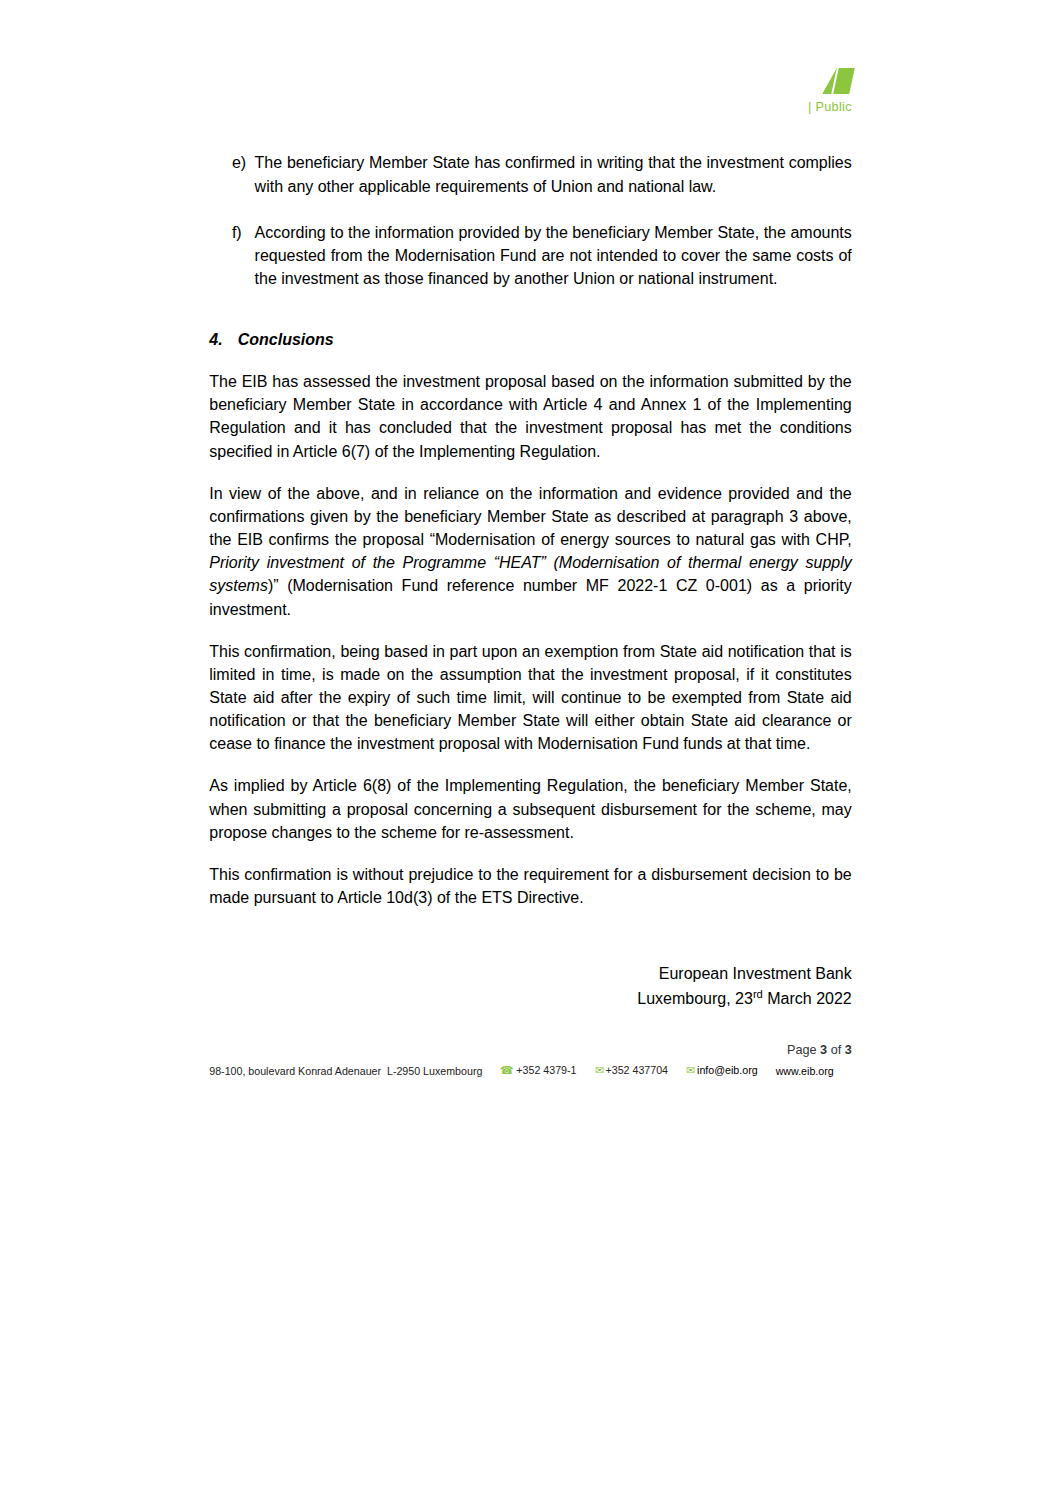|Public
e)
The beneficiary Member State has confirmed in writing that the investment complies with any other applicable requirements of Union and national law.
f)
According to the information provided by the beneficiary Member State, the amounts requested from the Modernisation Fund are not intended to cover the same costs of the investment as those financed by another Union or national instrument.
4. Conclusions
The EIB has assessed the investment proposal based on the information submitted by the beneficiary Member State in accordance with Article 4 and Annex 1 of the Implementing Regulation and it has concluded that the investment proposal has met the conditions specified in Article 6(7) of the Implementing Regulation.
In view of the above, and in reliance on the information and evidence provided and the confirmations given by the beneficiary Member State as described at paragraph 3 above, the EIB confirms the proposal “Modernisation of energy sources to natural gas with CHP, Priority investment of the Programme “HEAT” (Modernisation of thermal energy supply systems)” (Modernisation Fund reference number MF 2022-1 CZ 0-001) as a priority investment.
This confirmation, being based in part upon an exemption from State aid notification that is limited in time, is made on the assumption that the investment proposal, if it constitutes State aid after the expiry of such time limit, will continue to be exempted from State aid notification or that the beneficiary Member State will either obtain State aid clearance or cease to finance the investment proposal with Modernisation Fund funds at that time.
As implied by Article 6(8) of the Implementing Regulation, the beneficiary Member State, when submitting a proposal concerning a subsequent disbursement for the scheme, may propose changes to the scheme for re-assessment.
This confirmation is without prejudice to the requirement for a disbursement decision to be made pursuant to Article 10d(3) of the ETS Directive.
European Investment Bank
Luxembourg, 23rd March 2022
Page 3 of 3
98-100, boulevard Konrad Adenauer L-2950 Luxembourg ☎+352 4379-1 ✉+352 437704 ✉info@eib.org www.eib.org